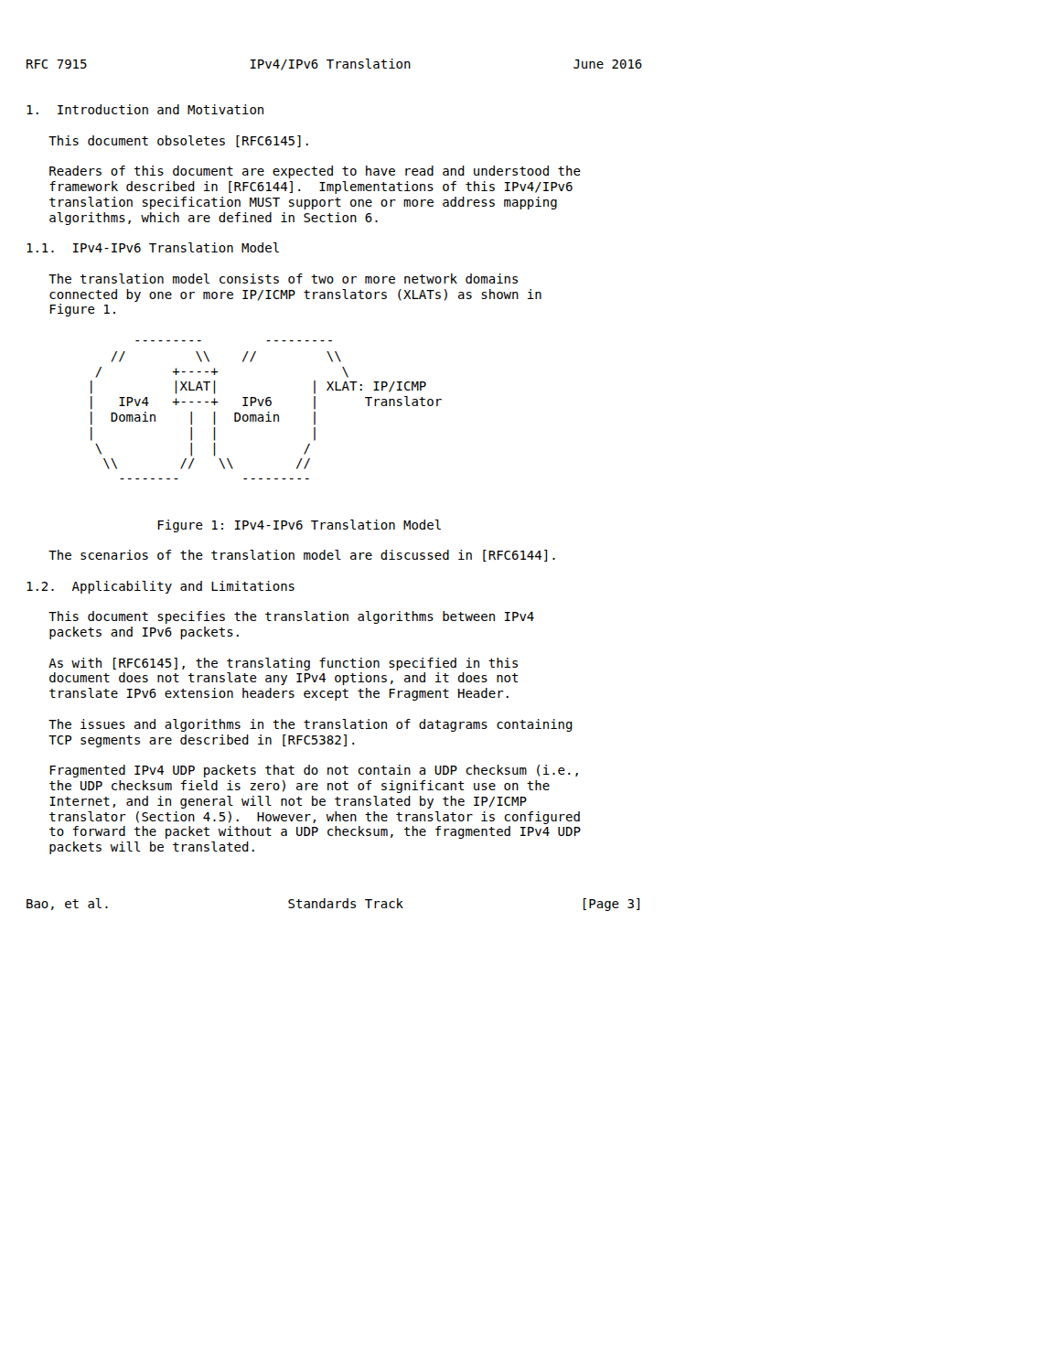RFC 7915 IPv4/IPv6 Translation June 2016
1. Introduction and Motivation
This document obsoletes [RFC6145]. Readers of this document are expected to have read and understood the framework described in [RFC6144]. Implementations of this IPv4/IPv6 translation specification MUST support one or more address mapping algorithms, which are defined in Section 6.
1.1. IPv4-IPv6 Translation Model
The translation model consists of two or more network domains connected by one or more IP/ICMP translators (XLATs) as shown in Figure 1.
              ---------        ---------
           //         \\    //         \\
         /         +----+                \
        |          |XLAT|            | XLAT: IP/ICMP
        |   IPv4   +----+   IPv6     |      Translator
        |  Domain    |  |  Domain    |
        |            |  |            |
         \           |  |           /
          \\        //   \\        //
            --------        ---------
Figure 1: IPv4-IPv6 Translation Model The scenarios of the translation model are discussed in [RFC6144].
1.2. Applicability and Limitations
This document specifies the translation algorithms between IPv4 packets and IPv6 packets. As with [RFC6145], the translating function specified in this document does not translate any IPv4 options, and it does not translate IPv6 extension headers except the Fragment Header. The issues and algorithms in the translation of datagrams containing TCP segments are described in [RFC5382]. Fragmented IPv4 UDP packets that do not contain a UDP checksum (i.e., the UDP checksum field is zero) are not of significant use on the Internet, and in general will not be translated by the IP/ICMP translator (Section 4.5). However, when the translator is configured to forward the packet without a UDP checksum, the fragmented IPv4 UDP packets will be translated.
Bao, et al. Standards Track[Page 3]